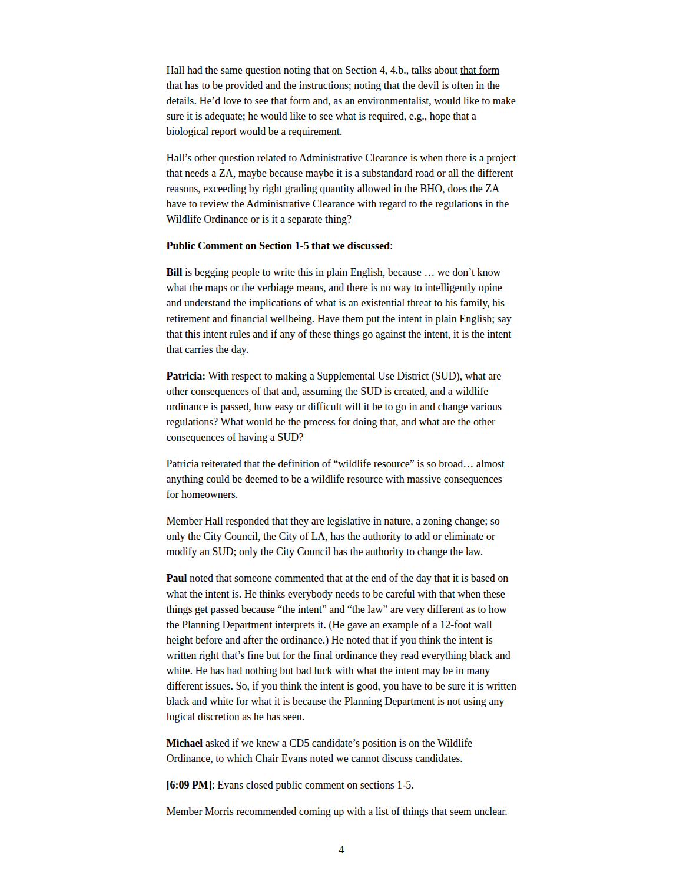Hall had the same question noting that on Section 4, 4.b., talks about that form that has to be provided and the instructions; noting that the devil is often in the details. He’d love to see that form and, as an environmentalist, would like to make sure it is adequate; he would like to see what is required, e.g., hope that a biological report would be a requirement.
Hall’s other question related to Administrative Clearance is when there is a project that needs a ZA, maybe because maybe it is a substandard road or all the different reasons, exceeding by right grading quantity allowed in the BHO, does the ZA have to review the Administrative Clearance with regard to the regulations in the Wildlife Ordinance or is it a separate thing?
Public Comment on Section 1-5 that we discussed:
Bill is begging people to write this in plain English, because … we don’t know what the maps or the verbiage means, and there is no way to intelligently opine and understand the implications of what is an existential threat to his family, his retirement and financial wellbeing. Have them put the intent in plain English; say that this intent rules and if any of these things go against the intent, it is the intent that carries the day.
Patricia: With respect to making a Supplemental Use District (SUD), what are other consequences of that and, assuming the SUD is created, and a wildlife ordinance is passed, how easy or difficult will it be to go in and change various regulations? What would be the process for doing that, and what are the other consequences of having a SUD?
Patricia reiterated that the definition of “wildlife resource” is so broad… almost anything could be deemed to be a wildlife resource with massive consequences for homeowners.
Member Hall responded that they are legislative in nature, a zoning change; so only the City Council, the City of LA, has the authority to add or eliminate or modify an SUD; only the City Council has the authority to change the law.
Paul noted that someone commented that at the end of the day that it is based on what the intent is. He thinks everybody needs to be careful with that when these things get passed because “the intent” and “the law” are very different as to how the Planning Department interprets it. (He gave an example of a 12-foot wall height before and after the ordinance.) He noted that if you think the intent is written right that’s fine but for the final ordinance they read everything black and white. He has had nothing but bad luck with what the intent may be in many different issues. So, if you think the intent is good, you have to be sure it is written black and white for what it is because the Planning Department is not using any logical discretion as he has seen.
Michael asked if we knew a CD5 candidate’s position is on the Wildlife Ordinance, to which Chair Evans noted we cannot discuss candidates.
[6:09 PM]: Evans closed public comment on sections 1-5.
Member Morris recommended coming up with a list of things that seem unclear.
4